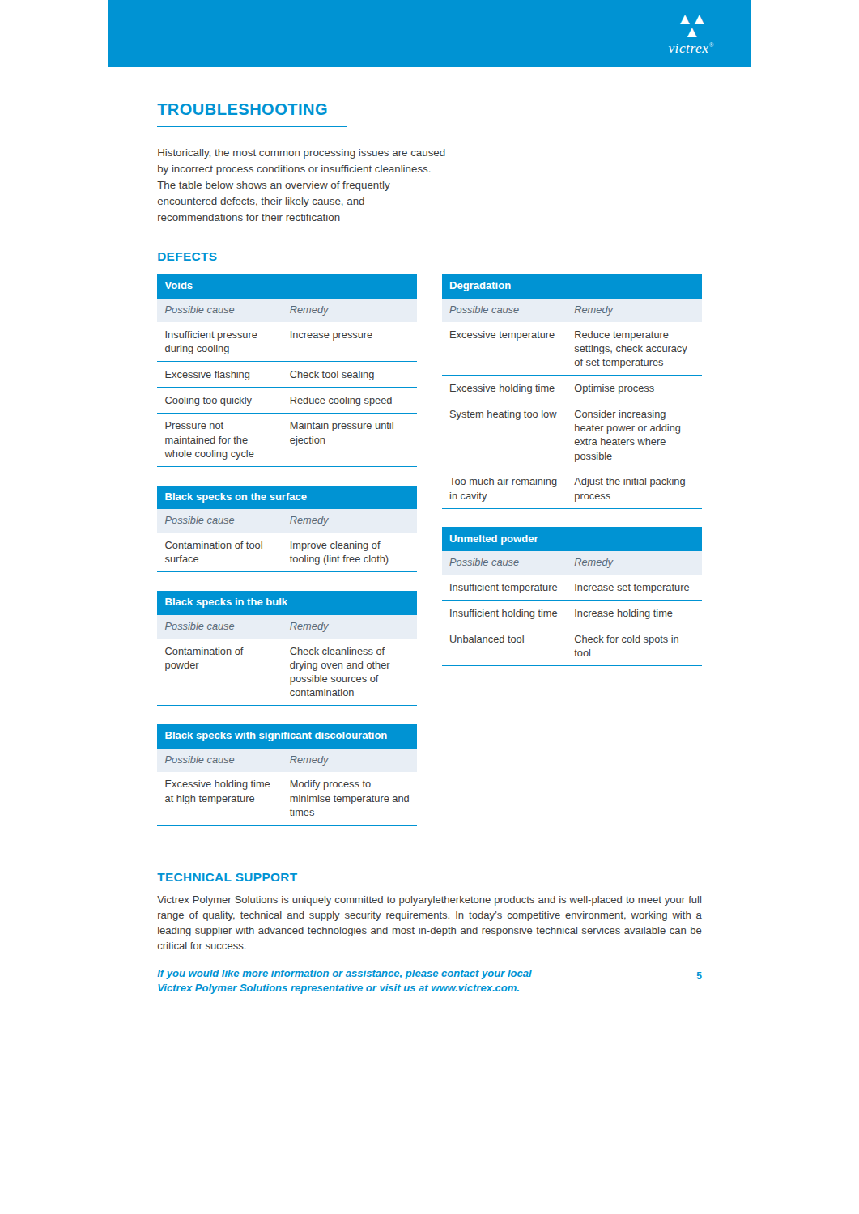▲▲
▲
victrex®
TROUBLESHOOTING
Historically, the most common processing issues are caused by incorrect process conditions or insufficient cleanliness. The table below shows an overview of frequently encountered defects, their likely cause, and recommendations for their rectification
DEFECTS
Voids
| Possible cause | Remedy |
| --- | --- |
| Insufficient pressure during cooling | Increase pressure |
| Excessive flashing | Check tool sealing |
| Cooling too quickly | Reduce cooling speed |
| Pressure not maintained for the whole cooling cycle | Maintain pressure until ejection |
Black specks on the surface
| Possible cause | Remedy |
| --- | --- |
| Contamination of tool surface | Improve cleaning of tooling (lint free cloth) |
Black specks in the bulk
| Possible cause | Remedy |
| --- | --- |
| Contamination of powder | Check cleanliness of drying oven and other possible sources of contamination |
Black specks with significant discolouration
| Possible cause | Remedy |
| --- | --- |
| Excessive holding time at high temperature | Modify process to minimise temperature and times |
Degradation
| Possible cause | Remedy |
| --- | --- |
| Excessive temperature | Reduce temperature settings, check accuracy of set temperatures |
| Excessive holding time | Optimise process |
| System heating too low | Consider increasing heater power or adding extra heaters where possible |
| Too much air remaining in cavity | Adjust the initial packing process |
Unmelted powder
| Possible cause | Remedy |
| --- | --- |
| Insufficient temperature | Increase set temperature |
| Insufficient holding time | Increase holding time |
| Unbalanced tool | Check for cold spots in tool |
TECHNICAL SUPPORT
Victrex Polymer Solutions is uniquely committed to polyaryletherketone products and is well-placed to meet your full range of quality, technical and supply security requirements. In today’s competitive environment, working with a leading supplier with advanced technologies and most in-depth and responsive technical services available can be critical for success.
If you would like more information or assistance, please contact your local
Victrex Polymer Solutions representative or visit us at www.victrex.com.
5